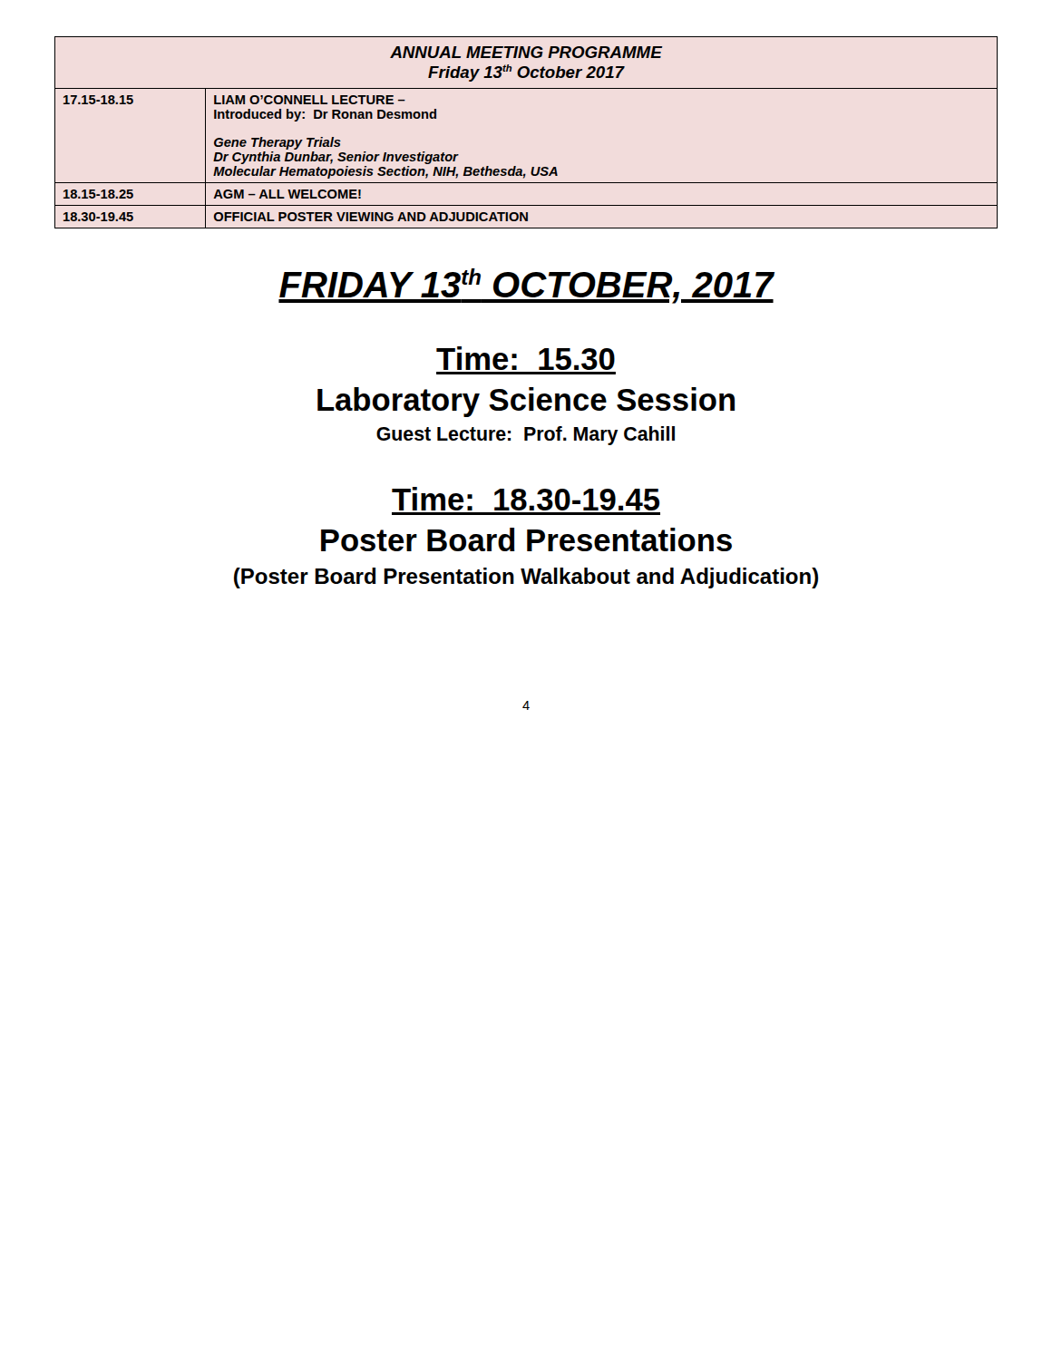| ANNUAL MEETING PROGRAMME Friday 13 th October 2017 |
| --- |
| 17.15-18.15 | LIAM O’CONNELL LECTURE – Introduced by: Dr Ronan Desmond Gene Therapy Trials Dr Cynthia Dunbar, Senior Investigator Molecular Hematopoiesis Section, NIH, Bethesda, USA |
| 18.15-18.25 | AGM – ALL WELCOME! |
| 18.30-19.45 | OFFICIAL POSTER VIEWING AND ADJUDICATION |
FRIDAY 13th OCTOBER, 2017
Time: 15.30
Laboratory Science Session
Guest Lecture: Prof. Mary Cahill
Time: 18.30-19.45
Poster Board Presentations
(Poster Board Presentation Walkabout and Adjudication)
4